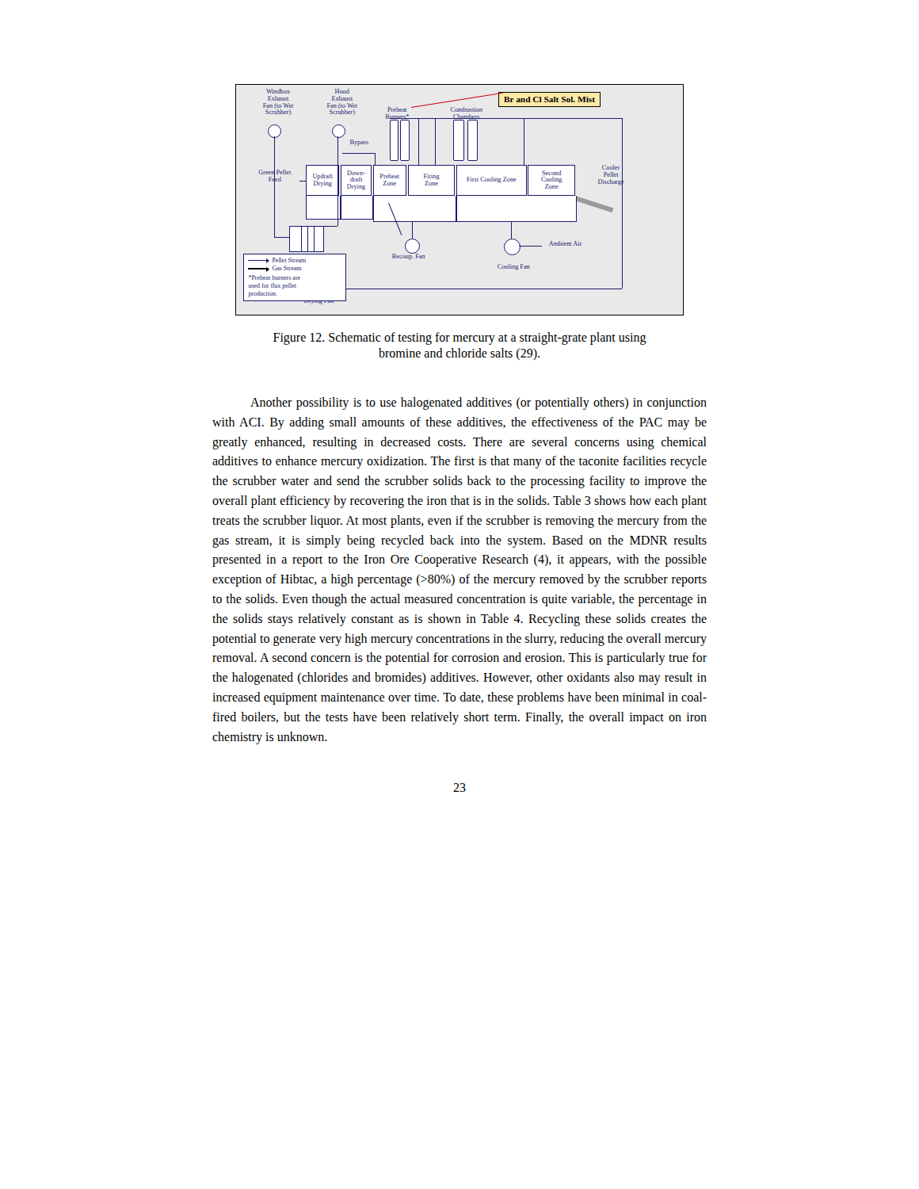Br and Cl Salt Sol. Mist
Windbox
Exhaust
Fan (to Wet
Scrubber)
Hood
Exhaust
Fan (to Wet
Scrubber)
Preheat
Burners*
Combustion
Chambers
Bypass
Updraft
Drying
Down-
draft
Drying
Preheat
Zone
Firing
Zone
First Cooling Zone
Second
Cooling
Zone
Green Pellet
Feed
Cooler
Pellet
Discharge
Multiclone
Dust Collector
Recoup. Fan
Cooling Fan
Ambient Air
Updraft
Drying Fan
Pellet Stream
Gas Stream
*Preheat burners are
used for flux pellet
production.
Figure 12. Schematic of testing for mercury at a straight-grate plant using bromine and chloride salts (29).
Another possibility is to use halogenated additives (or potentially others) in conjunction with ACI. By adding small amounts of these additives, the effectiveness of the PAC may be greatly enhanced, resulting in decreased costs. There are several concerns using chemical additives to enhance mercury oxidization. The first is that many of the taconite facilities recycle the scrubber water and send the scrubber solids back to the processing facility to improve the overall plant efficiency by recovering the iron that is in the solids. Table 3 shows how each plant treats the scrubber liquor. At most plants, even if the scrubber is removing the mercury from the gas stream, it is simply being recycled back into the system. Based on the MDNR results presented in a report to the Iron Ore Cooperative Research (4), it appears, with the possible exception of Hibtac, a high percentage (>80%) of the mercury removed by the scrubber reports to the solids. Even though the actual measured concentration is quite variable, the percentage in the solids stays relatively constant as is shown in Table 4. Recycling these solids creates the potential to generate very high mercury concentrations in the slurry, reducing the overall mercury removal. A second concern is the potential for corrosion and erosion. This is particularly true for the halogenated (chlorides and bromides) additives. However, other oxidants also may result in increased equipment maintenance over time. To date, these problems have been minimal in coal-fired boilers, but the tests have been relatively short term. Finally, the overall impact on iron chemistry is unknown.
23